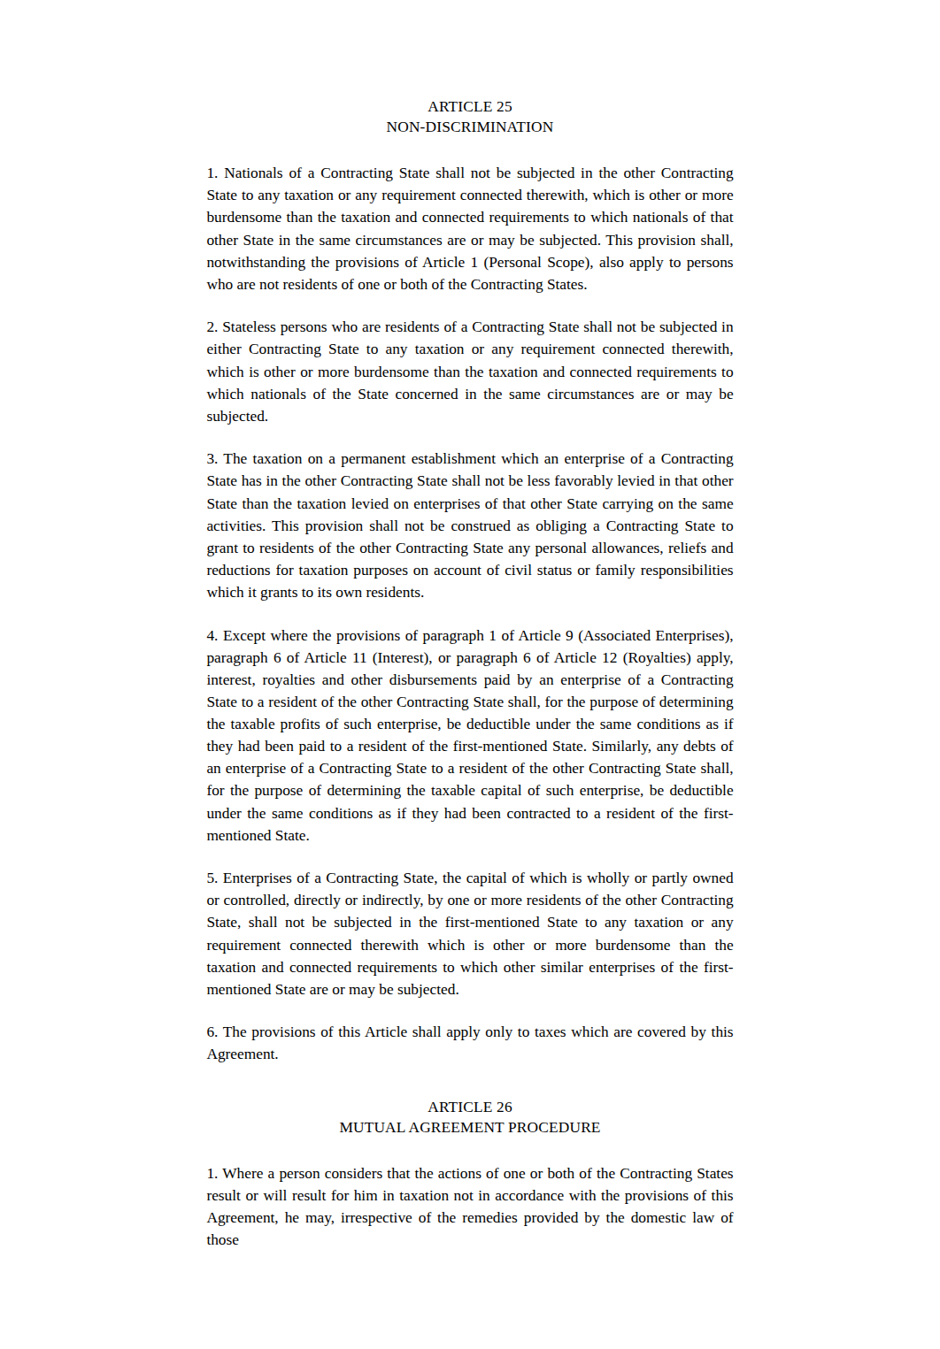ARTICLE 25
NON-DISCRIMINATION
1. Nationals of a Contracting State shall not be subjected in the other Contracting State to any taxation or any requirement connected therewith, which is other or more burdensome than the taxation and connected requirements to which nationals of that other State in the same circumstances are or may be subjected. This provision shall, notwithstanding the provisions of Article 1 (Personal Scope), also apply to persons who are not residents of one or both of the Contracting States.
2. Stateless persons who are residents of a Contracting State shall not be subjected in either Contracting State to any taxation or any requirement connected therewith, which is other or more burdensome than the taxation and connected requirements to which nationals of the State concerned in the same circumstances are or may be subjected.
3. The taxation on a permanent establishment which an enterprise of a Contracting State has in the other Contracting State shall not be less favorably levied in that other State than the taxation levied on enterprises of that other State carrying on the same activities. This provision shall not be construed as obliging a Contracting State to grant to residents of the other Contracting State any personal allowances, reliefs and reductions for taxation purposes on account of civil status or family responsibilities which it grants to its own residents.
4. Except where the provisions of paragraph 1 of Article 9 (Associated Enterprises), paragraph 6 of Article 11 (Interest), or paragraph 6 of Article 12 (Royalties) apply, interest, royalties and other disbursements paid by an enterprise of a Contracting State to a resident of the other Contracting State shall, for the purpose of determining the taxable profits of such enterprise, be deductible under the same conditions as if they had been paid to a resident of the first-mentioned State. Similarly, any debts of an enterprise of a Contracting State to a resident of the other Contracting State shall, for the purpose of determining the taxable capital of such enterprise, be deductible under the same conditions as if they had been contracted to a resident of the first-mentioned State.
5. Enterprises of a Contracting State, the capital of which is wholly or partly owned or controlled, directly or indirectly, by one or more residents of the other Contracting State, shall not be subjected in the first-mentioned State to any taxation or any requirement connected therewith which is other or more burdensome than the taxation and connected requirements to which other similar enterprises of the first-mentioned State are or may be subjected.
6. The provisions of this Article shall apply only to taxes which are covered by this Agreement.
ARTICLE 26
MUTUAL AGREEMENT PROCEDURE
1. Where a person considers that the actions of one or both of the Contracting States result or will result for him in taxation not in accordance with the provisions of this Agreement, he may, irrespective of the remedies provided by the domestic law of those